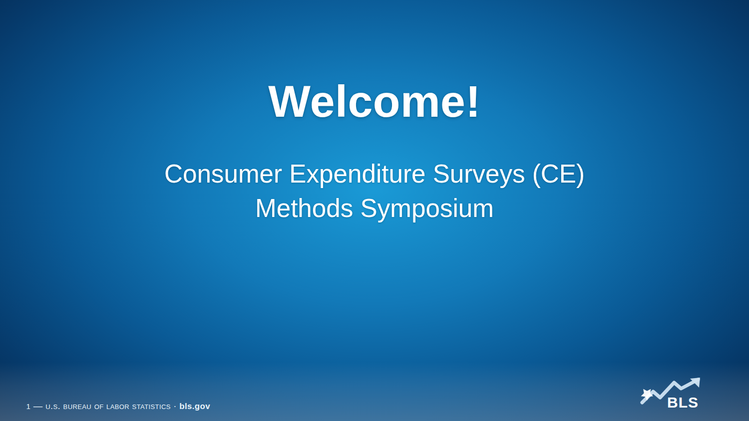Welcome!
Consumer Expenditure Surveys (CE)
Methods Symposium
1 — U.S. Bureau of Labor Statistics · bls.gov
BLS